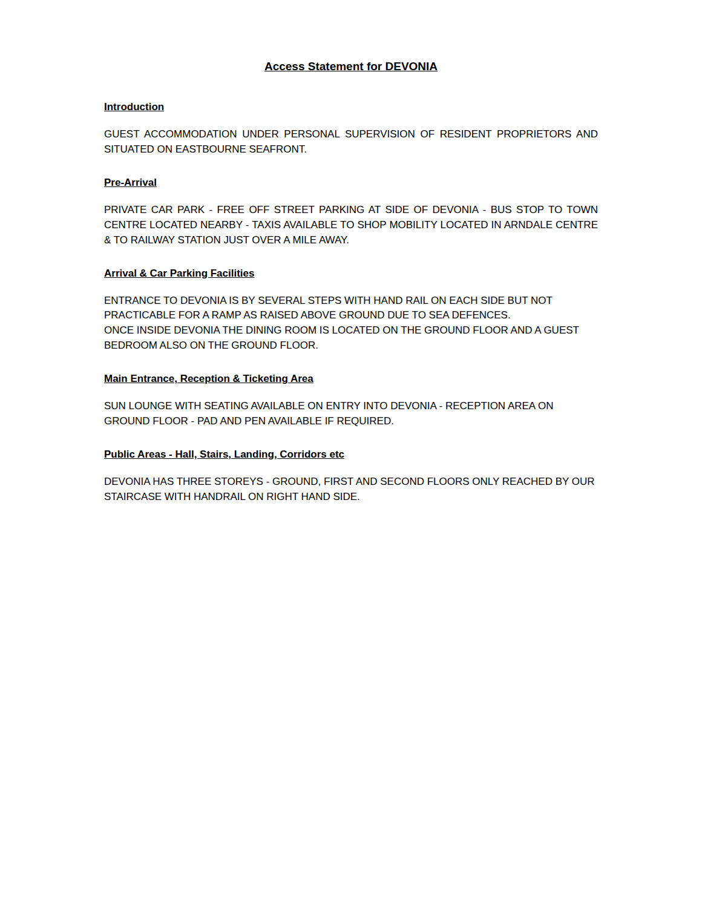Access Statement for DEVONIA
Introduction
Guest accommodation under personal supervision of resident proprietors and situated on Eastbourne seafront.
Pre-Arrival
Private car park - free off street parking at side of Devonia - bus stop to town centre located nearby - taxis available to shop mobility located in Arndale Centre & to railway station just over a mile away.
Arrival & Car Parking Facilities
Entrance to Devonia is by several steps with hand rail on each side but not practicable for a ramp as raised above ground due to sea defences.
Once inside Devonia the dining room is located on the ground floor and a guest bedroom also on the ground floor.
Main Entrance, Reception & Ticketing Area
Sun lounge with seating available on entry into Devonia - reception area on ground floor - pad and pen available if required.
Public Areas - Hall, Stairs, Landing, Corridors etc
Devonia has three storeys - ground, first and second floors only reached by our staircase with handrail on right hand side.